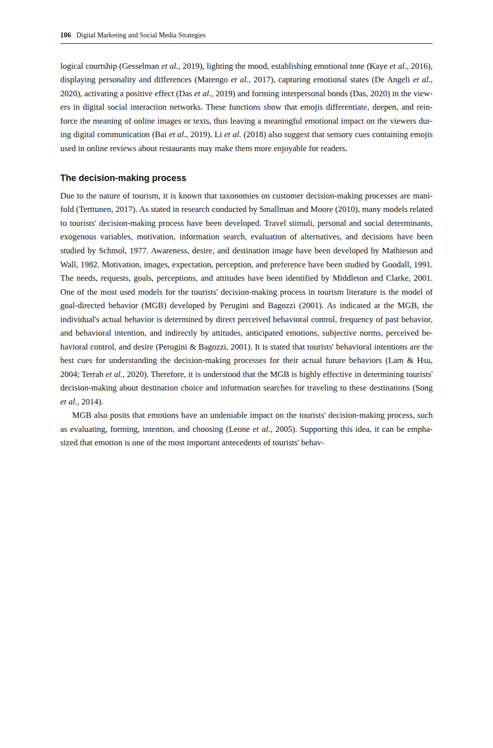106 Digital Marketing and Social Media Strategies
logical courtship (Gesselman et al., 2019), lighting the mood, establishing emotional tone (Kaye et al., 2016), displaying personality and differences (Marengo et al., 2017), capturing emotional states (De Angeli et al., 2020), activating a positive effect (Das et al., 2019) and forming interpersonal bonds (Das, 2020) in the viewers in digital social interaction networks. These functions show that emojis differentiate, deepen, and reinforce the meaning of online images or texts, thus leaving a meaningful emotional impact on the viewers during digital communication (Bai et al., 2019). Li et al. (2018) also suggest that sensory cues containing emojis used in online reviews about restaurants may make them more enjoyable for readers.
The decision-making process
Due to the nature of tourism, it is known that taxonomies on customer decision-making processes are manifold (Terttunen, 2017). As stated in research conducted by Smallman and Moore (2010), many models related to tourists' decision-making process have been developed. Travel stimuli, personal and social determinants, exogenous variables, motivation, information search, evaluation of alternatives, and decisions have been studied by Schmol, 1977. Awareness, desire, and destination image have been developed by Mathieson and Wall, 1982. Motivation, images, expectation, perception, and preference have been studied by Goodall, 1991. The needs, requests, goals, perceptions, and attitudes have been identified by Middleton and Clarke, 2001. One of the most used models for the tourists' decision-making process in tourism literature is the model of goal-directed behavior (MGB) developed by Perugini and Bagozzi (2001). As indicated at the MGB, the individual's actual behavior is determined by direct perceived behavioral control, frequency of past behavior, and behavioral intention, and indirectly by attitudes, anticipated emotions, subjective norms, perceived behavioral control, and desire (Perugini & Bagozzi, 2001). It is stated that tourists' behavioral intentions are the best cues for understanding the decision-making processes for their actual future behaviors (Lam & Hsu, 2004; Terrah et al., 2020). Therefore, it is understood that the MGB is highly effective in determining tourists' decision-making about destination choice and information searches for traveling to these destinations (Song et al., 2014).
MGB also posits that emotions have an undeniable impact on the tourists' decision-making process, such as evaluating, forming, intention, and choosing (Leone et al., 2005). Supporting this idea, it can be emphasized that emotion is one of the most important antecedents of tourists' behav-